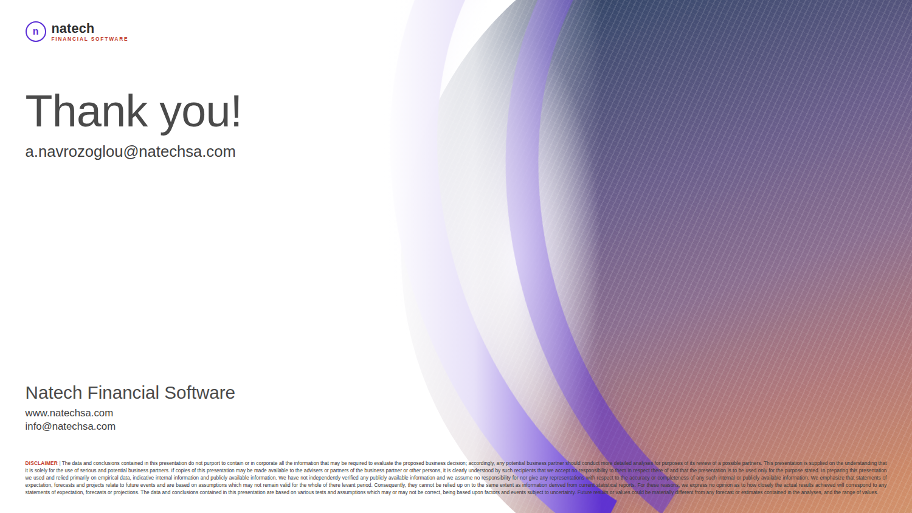n natech Financial Software
Thank you!
a.navrozoglou@natechsa.com
Natech Financial Software
www.natechsa.com
info@natechsa.com
DISCLAIMER | The data and conclusions contained in this presentation do not purport to contain or in corporate all the information that may be required to evaluate the proposed business decision; accordingly, any potential business partner should conduct more detailed analyses for purposes of its review of a possible partners. This presentation is supplied on the understanding that it is solely for the use of serious and potential business partners. If copies of this presentation may be made available to the advisers or partners of the business partner or other persons, it is clearly understood by such recipients that we accept no responsibility to them in respect there of and that the presentation is to be used only for the purpose stated. In preparing this presentation we used and relied primarily on empirical data, indicative internal information and publicly available information. We have not independently verified any publicly available information and we assume no responsibility for nor give any representations with respect to the accuracy or completeness of any such internal or publicly available information. We emphasize that statements of expectation, forecasts and projects relate to future events and are based on assumptions which may not remain valid for the whole of there levant period. Consequently, they cannot be relied up on to the same extent as information derived from current statistical reports. For these reasons, we express no opinion as to how closely the actual results achieved will correspond to any statements of expectation, forecasts or projections. The data and conclusions contained in this presentation are based on various tests and assumptions which may or may not be correct, being based upon factors and events subject to uncertainty. Future results or values could be materially different from any forecast or estimates contained in the analyses, and the range of values.